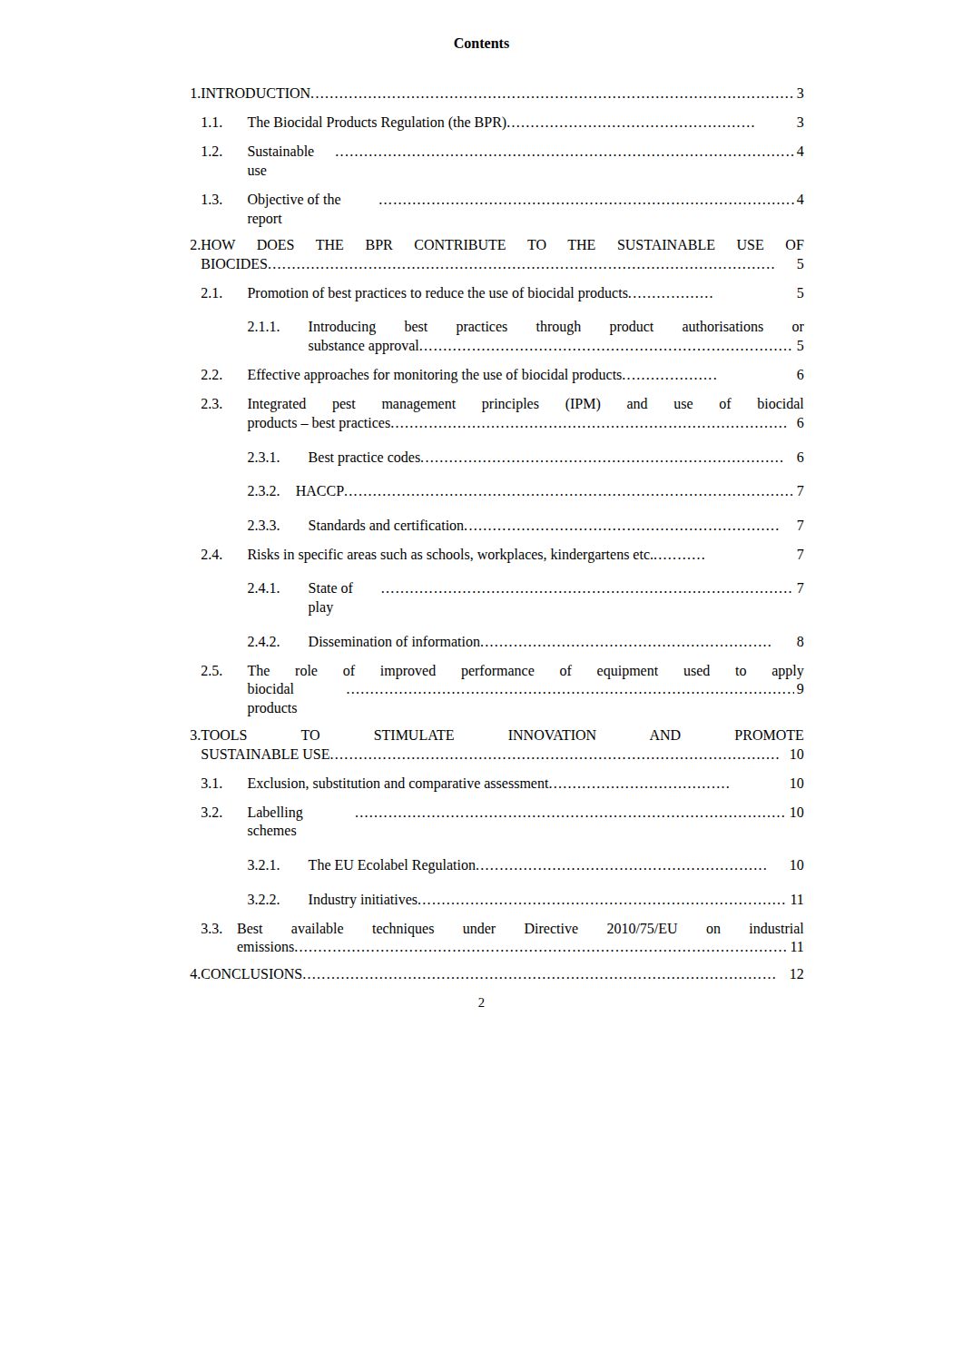Contents
| 1. | INTRODUCTION ..................................................................................................... 3 |
| | / 1.1. / The Biocidal Products Regulation (the BPR) .................................................... 3 / |
| | / 1.2. / Sustainable use .................................................................................................. 4 / |
| | / 1.3. / Objective of the report ....................................................................................... 4 / |
| 2. | HOW DOES THE BPR CONTRIBUTE TO THE SUSTAINABLE USE OF BIOCIDES .......................................................................................................... 5 |
| | / 2.1. / Promotion of best practices to reduce the use of biocidal products .................. 5 / |
| | / / / 2.1.1. / Introducing best practices through product authorisations or substance approval .............................................................................. 5 / / |
| | / 2.2. / Effective approaches for monitoring the use of biocidal products .................... 6 / |
| | / 2.3. / Integrated pest management principles (IPM) and use of biocidal products – best practices ................................................................................... 6 / |
| | / / / 2.3.1. / Best practice codes ............................................................................ 6 / / |
| | / / / 2.3.2. / HACCP .............................................................................................. 7 / / |
| | / / / 2.3.3. / Standards and certification .................................................................. 7 / / |
| | / 2.4. / Risks in specific areas such as schools, workplaces, kindergartens etc. ........... 7 / |
| | / / / 2.4.1. / State of play ....................................................................................... 7 / / |
| | / / / 2.4.2. / Dissemination of information ............................................................. 8 / / |
| | / 2.5. / The role of improved performance of equipment used to apply biocidal products ............................................................................................... 9 / |
| 3. | TOOLS TO STIMULATE INNOVATION AND PROMOTE SUSTAINABLE USE .............................................................................................. 10 |
| | / 3.1. / Exclusion, substitution and comparative assessment ...................................... 10 / |
| | / 3.2. / Labelling schemes ........................................................................................... 10 / |
| | / / / 3.2.1. / The EU Ecolabel Regulation ............................................................. 10 / / |
| | / / / 3.2.2. / Industry initiatives ............................................................................. 11 / / |
| | / 3.3. / Best available techniques under Directive 2010/75/EU on industrial emissions ....................................................................................................... 11 / |
| 4. | CONCLUSIONS ................................................................................................... 12 |
2